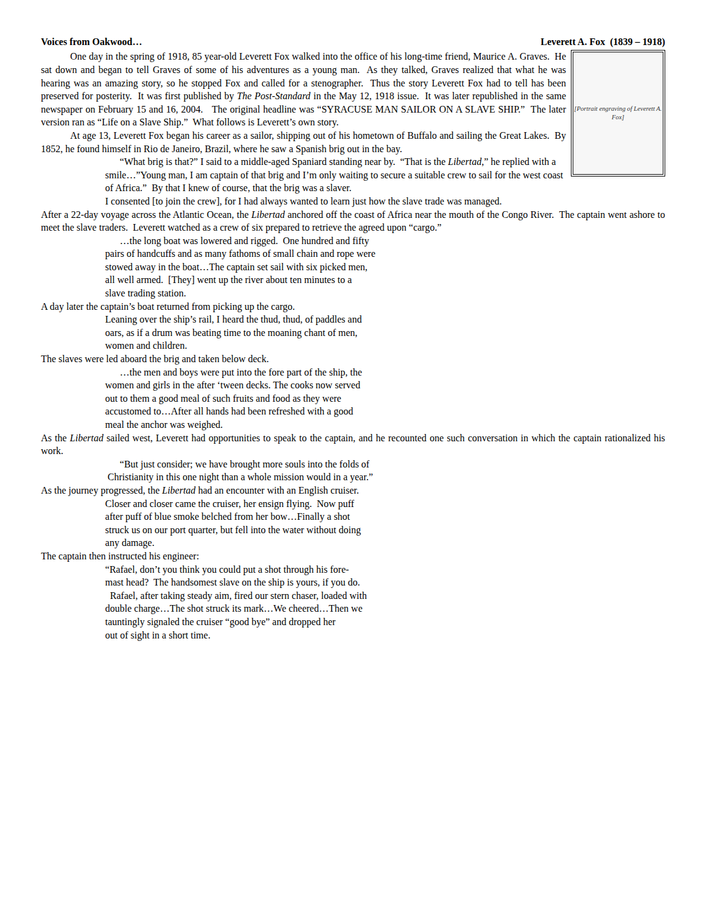Voices from Oakwood… Leverett A. Fox (1839 – 1918)
[Portrait engraving of Leverett A. Fox]
One day in the spring of 1918, 85 year-old Leverett Fox walked into the office of his long-time friend, Maurice A. Graves. He sat down and began to tell Graves of some of his adventures as a young man. As they talked, Graves realized that what he was hearing was an amazing story, so he stopped Fox and called for a stenographer. Thus the story Leverett Fox had to tell has been preserved for posterity. It was first published by The Post-Standard in the May 12, 1918 issue. It was later republished in the same newspaper on February 15 and 16, 2004. The original headline was “SYRACUSE MAN SAILOR ON A SLAVE SHIP.” The later version ran as “Life on a Slave Ship.” What follows is Leverett’s own story.
At age 13, Leverett Fox began his career as a sailor, shipping out of his hometown of Buffalo and sailing the Great Lakes. By 1852, he found himself in Rio de Janeiro, Brazil, where he saw a Spanish brig out in the bay.
“What brig is that?” I said to a middle-aged Spaniard standing near by. “That is the Libertad,” he replied with a smile…”Young man, I am captain of that brig and I’m only waiting to secure a suitable crew to sail for the west coast of Africa.” By that I knew of course, that the brig was a slaver.
I consented [to join the crew], for I had always wanted to learn just how the slave trade was managed.
After a 22-day voyage across the Atlantic Ocean, the Libertad anchored off the coast of Africa near the mouth of the Congo River. The captain went ashore to meet the slave traders. Leverett watched as a crew of six prepared to retrieve the agreed upon “cargo.”
…the long boat was lowered and rigged. One hundred and fifty
pairs of handcuffs and as many fathoms of small chain and rope were
stowed away in the boat…The captain set sail with six picked men,
all well armed. [They] went up the river about ten minutes to a
slave trading station.
A day later the captain’s boat returned from picking up the cargo.
Leaning over the ship’s rail, I heard the thud, thud, of paddles and
oars, as if a drum was beating time to the moaning chant of men,
women and children.
The slaves were led aboard the brig and taken below deck.
…the men and boys were put into the fore part of the ship, the
women and girls in the after ‘tween decks. The cooks now served
out to them a good meal of such fruits and food as they were
accustomed to…After all hands had been refreshed with a good
meal the anchor was weighed.
As the Libertad sailed west, Leverett had opportunities to speak to the captain, and he recounted one such conversation in which the captain rationalized his work.
“But just consider; we have brought more souls into the folds of
Christianity in this one night than a whole mission would in a year.”
As the journey progressed, the Libertad had an encounter with an English cruiser.
Closer and closer came the cruiser, her ensign flying. Now puff
after puff of blue smoke belched from her bow…Finally a shot
struck us on our port quarter, but fell into the water without doing
any damage.
The captain then instructed his engineer:
“Rafael, don’t you think you could put a shot through his fore-
mast head? The handsomest slave on the ship is yours, if you do.
Rafael, after taking steady aim, fired our stern chaser, loaded with
double charge…The shot struck its mark…We cheered…Then we
tauntingly signaled the cruiser “good bye” and dropped her
out of sight in a short time.